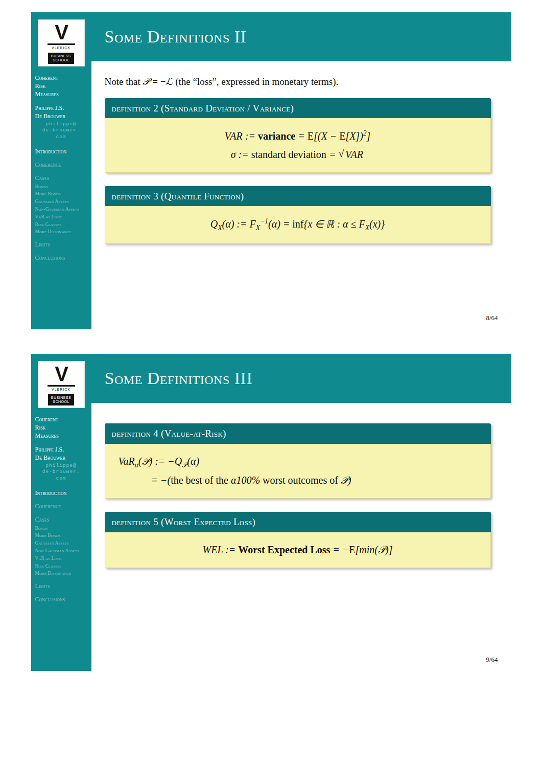V
VLERICK
BUSINESS
SCHOOL
Coherent
Risk
Measures
Philippe J.S.
De Brouwer
philippe@
de-brouwer.
com
Introduction
Coherence
Cases
Bonds
More Bonds
Gaussian Assets
Non-Gaussian Assets
VaR as Limit
Risk Classes
More Dissonance
Limits
Conclusions
Some Definitions II
Note that 𝒫 = −ℒ (the “loss”, expressed in monetary terms).
definition 2 (Standard Deviation / Variance)
VAR := variance = E[(X − E[X])2]
σ := standard deviation = VAR
definition 3 (Quantile Function)
QX(α) := FX−1(α) = inf{x ∈ ℝ : α ≤ FX(x)}
8/64
V
VLERICK
BUSINESS
SCHOOL
Coherent
Risk
Measures
Philippe J.S.
De Brouwer
philippe@
de-brouwer.
com
Introduction
Coherence
Cases
Bonds
More Bonds
Gaussian Assets
Non-Gaussian Assets
VaR as Limit
Risk Classes
More Dissonance
Limits
Conclusions
Some Definitions III
definition 4 (Value-at-Risk)
VaRα(𝒫) := −Q𝒫(α)
= −(the best of the α100% worst outcomes of 𝒫)
definition 5 (Worst Expected Loss)
WEL := Worst Expected Loss = −E[min(𝒫)]
9/64